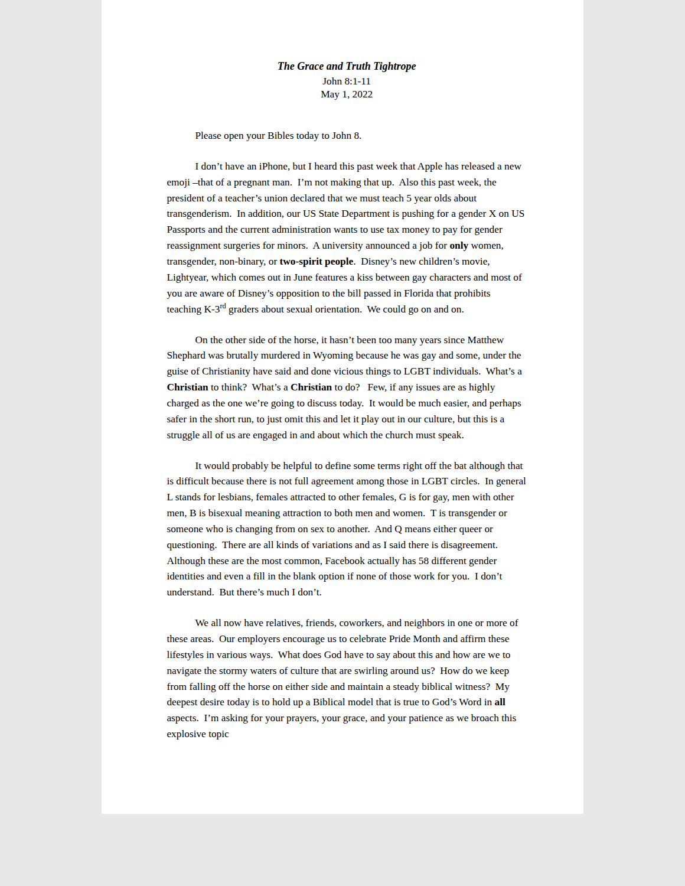The Grace and Truth Tightrope
John 8:1-11
May 1, 2022
Please open your Bibles today to John 8.
I don’t have an iPhone, but I heard this past week that Apple has released a new emoji –that of a pregnant man. I’m not making that up. Also this past week, the president of a teacher’s union declared that we must teach 5 year olds about transgenderism. In addition, our US State Department is pushing for a gender X on US Passports and the current administration wants to use tax money to pay for gender reassignment surgeries for minors. A university announced a job for only women, transgender, non-binary, or two-spirit people. Disney’s new children’s movie, Lightyear, which comes out in June features a kiss between gay characters and most of you are aware of Disney’s opposition to the bill passed in Florida that prohibits teaching K-3rd graders about sexual orientation. We could go on and on.
On the other side of the horse, it hasn’t been too many years since Matthew Shephard was brutally murdered in Wyoming because he was gay and some, under the guise of Christianity have said and done vicious things to LGBT individuals. What’s a Christian to think? What’s a Christian to do? Few, if any issues are as highly charged as the one we’re going to discuss today. It would be much easier, and perhaps safer in the short run, to just omit this and let it play out in our culture, but this is a struggle all of us are engaged in and about which the church must speak.
It would probably be helpful to define some terms right off the bat although that is difficult because there is not full agreement among those in LGBT circles. In general L stands for lesbians, females attracted to other females, G is for gay, men with other men, B is bisexual meaning attraction to both men and women. T is transgender or someone who is changing from on sex to another. And Q means either queer or questioning. There are all kinds of variations and as I said there is disagreement. Although these are the most common, Facebook actually has 58 different gender identities and even a fill in the blank option if none of those work for you. I don’t understand. But there’s much I don’t.
We all now have relatives, friends, coworkers, and neighbors in one or more of these areas. Our employers encourage us to celebrate Pride Month and affirm these lifestyles in various ways. What does God have to say about this and how are we to navigate the stormy waters of culture that are swirling around us? How do we keep from falling off the horse on either side and maintain a steady biblical witness? My deepest desire today is to hold up a Biblical model that is true to God’s Word in all aspects. I’m asking for your prayers, your grace, and your patience as we broach this explosive topic